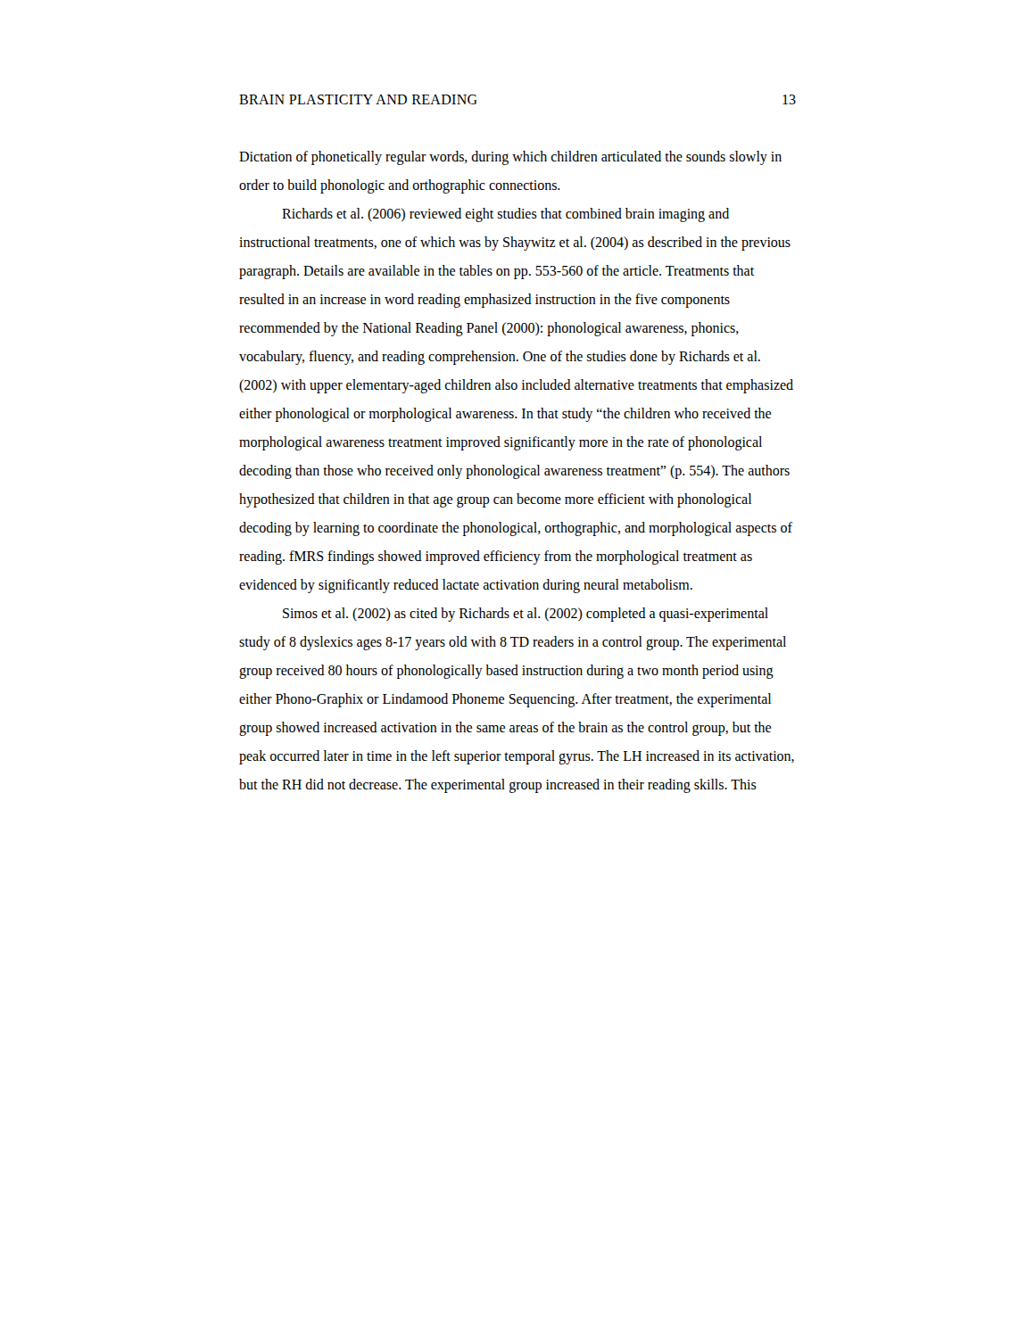Brain Plasticity and Reading 13
Dictation of phonetically regular words, during which children articulated the sounds slowly in order to build phonologic and orthographic connections.
Richards et al. (2006) reviewed eight studies that combined brain imaging and instructional treatments, one of which was by Shaywitz et al. (2004) as described in the previous paragraph. Details are available in the tables on pp. 553-560 of the article. Treatments that resulted in an increase in word reading emphasized instruction in the five components recommended by the National Reading Panel (2000): phonological awareness, phonics, vocabulary, fluency, and reading comprehension. One of the studies done by Richards et al. (2002) with upper elementary-aged children also included alternative treatments that emphasized either phonological or morphological awareness. In that study “the children who received the morphological awareness treatment improved significantly more in the rate of phonological decoding than those who received only phonological awareness treatment” (p. 554). The authors hypothesized that children in that age group can become more efficient with phonological decoding by learning to coordinate the phonological, orthographic, and morphological aspects of reading. fMRS findings showed improved efficiency from the morphological treatment as evidenced by significantly reduced lactate activation during neural metabolism.
Simos et al. (2002) as cited by Richards et al. (2002) completed a quasi-experimental study of 8 dyslexics ages 8-17 years old with 8 TD readers in a control group. The experimental group received 80 hours of phonologically based instruction during a two month period using either Phono-Graphix or Lindamood Phoneme Sequencing. After treatment, the experimental group showed increased activation in the same areas of the brain as the control group, but the peak occurred later in time in the left superior temporal gyrus. The LH increased in its activation, but the RH did not decrease. The experimental group increased in their reading skills. This